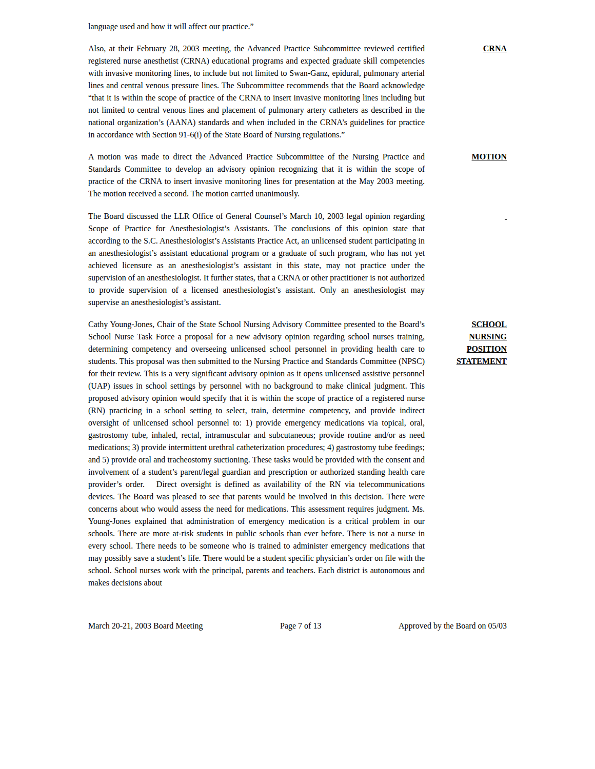language used and how it will affect our practice.”
Also, at their February 28, 2003 meeting, the Advanced Practice Subcommittee reviewed certified registered nurse anesthetist (CRNA) educational programs and expected graduate skill competencies with invasive monitoring lines, to include but not limited to Swan-Ganz, epidural, pulmonary arterial lines and central venous pressure lines. The Subcommittee recommends that the Board acknowledge “that it is within the scope of practice of the CRNA to insert invasive monitoring lines including but not limited to central venous lines and placement of pulmonary artery catheters as described in the national organization’s (AANA) standards and when included in the CRNA’s guidelines for practice in accordance with Section 91-6(i) of the State Board of Nursing regulations.”
CRNA
A motion was made to direct the Advanced Practice Subcommittee of the Nursing Practice and Standards Committee to develop an advisory opinion recognizing that it is within the scope of practice of the CRNA to insert invasive monitoring lines for presentation at the May 2003 meeting. The motion received a second. The motion carried unanimously.
MOTION
The Board discussed the LLR Office of General Counsel’s March 10, 2003 legal opinion regarding Scope of Practice for Anesthesiologist’s Assistants. The conclusions of this opinion state that according to the S.C. Anesthesiologist’s Assistants Practice Act, an unlicensed student participating in an anesthesiologist’s assistant educational program or a graduate of such program, who has not yet achieved licensure as an anesthesiologist’s assistant in this state, may not practice under the supervision of an anesthesiologist. It further states, that a CRNA or other practitioner is not authorized to provide supervision of a licensed anesthesiologist’s assistant. Only an anesthesiologist may supervise an anesthesiologist’s assistant.
Cathy Young-Jones, Chair of the State School Nursing Advisory Committee presented to the Board’s School Nurse Task Force a proposal for a new advisory opinion regarding school nurses training, determining competency and overseeing unlicensed school personnel in providing health care to students. This proposal was then submitted to the Nursing Practice and Standards Committee (NPSC) for their review. This is a very significant advisory opinion as it opens unlicensed assistive personnel (UAP) issues in school settings by personnel with no background to make clinical judgment. This proposed advisory opinion would specify that it is within the scope of practice of a registered nurse (RN) practicing in a school setting to select, train, determine competency, and provide indirect oversight of unlicensed school personnel to: 1) provide emergency medications via topical, oral, gastrostomy tube, inhaled, rectal, intramuscular and subcutaneous; provide routine and/or as need medications; 3) provide intermittent urethral catheterization procedures; 4) gastrostomy tube feedings; and 5) provide oral and tracheostomy suctioning. These tasks would be provided with the consent and involvement of a student’s parent/legal guardian and prescription or authorized standing health care provider’s order. Direct oversight is defined as availability of the RN via telecommunications devices. The Board was pleased to see that parents would be involved in this decision. There were concerns about who would assess the need for medications. This assessment requires judgment. Ms. Young-Jones explained that administration of emergency medication is a critical problem in our schools. There are more at-risk students in public schools than ever before. There is not a nurse in every school. There needs to be someone who is trained to administer emergency medications that may possibly save a student’s life. There would be a student specific physician’s order on file with the school. School nurses work with the principal, parents and teachers. Each district is autonomous and makes decisions about
SCHOOL
NURSING
POSITION
STATEMENT
March 20-21, 2003 Board Meeting Page 7 of 13 Approved by the Board on 05/03